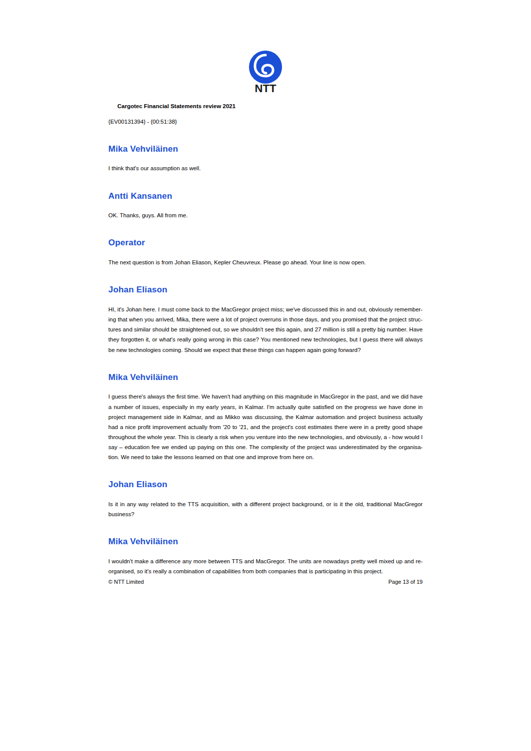NTT
Cargotec Financial Statements review 2021
{EV00131394} - {00:51:38}
Mika Vehviläinen
I think that's our assumption as well.
Antti Kansanen
OK. Thanks, guys. All from me.
Operator
The next question is from Johan Eliason, Kepler Cheuvreux. Please go ahead. Your line is now open.
Johan Eliason
HI, it's Johan here. I must come back to the MacGregor project miss; we've discussed this in and out, obviously remembering that when you arrived, Mika, there were a lot of project overruns in those days, and you promised that the project structures and similar should be straightened out, so we shouldn't see this again, and 27 million is still a pretty big number. Have they forgotten it, or what's really going wrong in this case? You mentioned new technologies, but I guess there will always be new technologies coming. Should we expect that these things can happen again going forward?
Mika Vehviläinen
I guess there's always the first time. We haven't had anything on this magnitude in MacGregor in the past, and we did have a number of issues, especially in my early years, in Kalmar. I'm actually quite satisfied on the progress we have done in project management side in Kalmar, and as Mikko was discussing, the Kalmar automation and project business actually had a nice profit improvement actually from '20 to '21, and the project's cost estimates there were in a pretty good shape throughout the whole year. This is clearly a risk when you venture into the new technologies, and obviously, a - how would I say – education fee we ended up paying on this one. The complexity of the project was underestimated by the organisation. We need to take the lessons learned on that one and improve from here on.
Johan Eliason
Is it in any way related to the TTS acquisition, with a different project background, or is it the old, traditional MacGregor business?
Mika Vehviläinen
I wouldn't make a difference any more between TTS and MacGregor. The units are nowadays pretty well mixed up and reorganised, so it's really a combination of capabilities from both companies that is participating in this project.
© NTT Limited Page 13 of 19